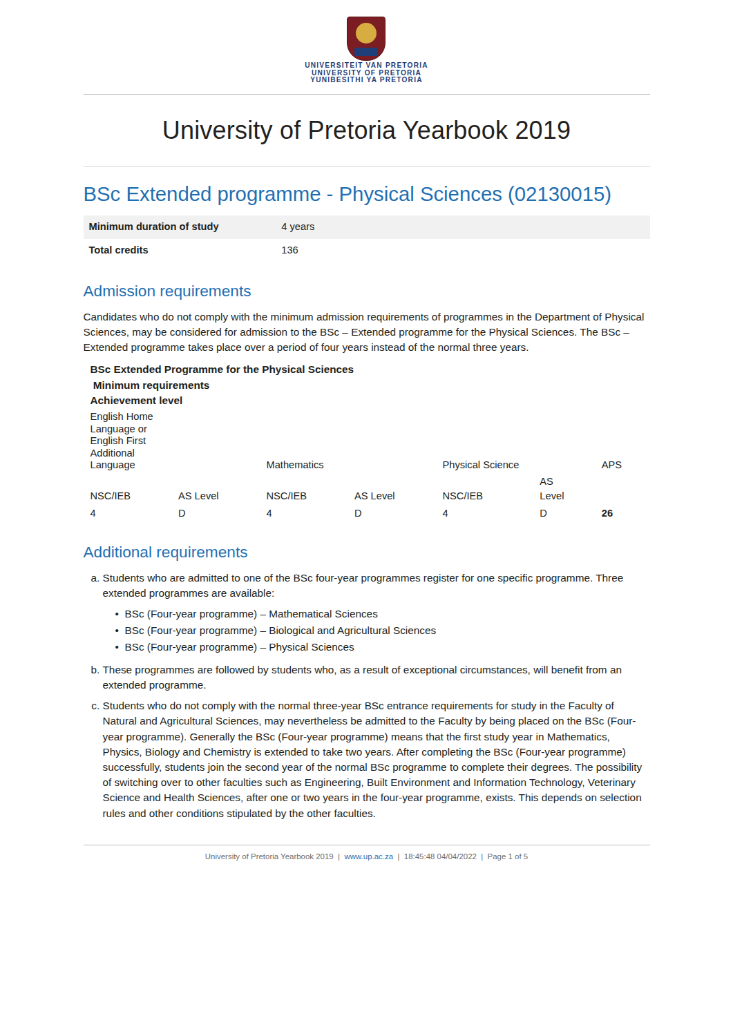Universiteit van Pretoria University of Pretoria Yunibesithi ya Pretoria
University of Pretoria Yearbook 2019
BSc Extended programme - Physical Sciences (02130015)
| Minimum duration of study | 4 years |
| Total credits | 136 |
Admission requirements
Candidates who do not comply with the minimum admission requirements of programmes in the Department of Physical Sciences, may be considered for admission to the BSc – Extended programme for the Physical Sciences. The BSc – Extended programme takes place over a period of four years instead of the normal three years.
BSc Extended Programme for the Physical Sciences
Minimum requirements
Achievement level
| English Home Language or English First Additional Language | Mathematics | Physical Science | APS |
| NSC/IEB | AS Level | NSC/IEB | AS Level | NSC/IEB | AS Level | |
| 4 | D | 4 | D | 4 | D | 26 |
Additional requirements
Students who are admitted to one of the BSc four-year programmes register for one specific programme. Three extended programmes are available:
BSc (Four-year programme) – Mathematical Sciences
BSc (Four-year programme) – Biological and Agricultural Sciences
BSc (Four-year programme) – Physical Sciences
These programmes are followed by students who, as a result of exceptional circumstances, will benefit from an extended programme.
Students who do not comply with the normal three-year BSc entrance requirements for study in the Faculty of Natural and Agricultural Sciences, may nevertheless be admitted to the Faculty by being placed on the BSc (Four-year programme). Generally the BSc (Four-year programme) means that the first study year in Mathematics, Physics, Biology and Chemistry is extended to take two years. After completing the BSc (Four-year programme) successfully, students join the second year of the normal BSc programme to complete their degrees. The possibility of switching over to other faculties such as Engineering, Built Environment and Information Technology, Veterinary Science and Health Sciences, after one or two years in the four-year programme, exists. This depends on selection rules and other conditions stipulated by the other faculties.
University of Pretoria Yearbook 2019 | www.up.ac.za | 18:45:48 04/04/2022 | Page 1 of 5